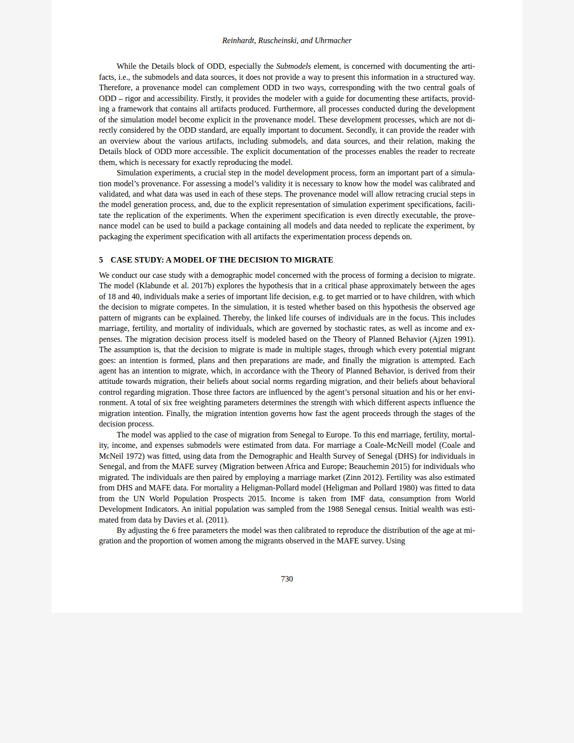Reinhardt, Ruscheinski, and Uhrmacher
While the Details block of ODD, especially the Submodels element, is concerned with documenting the artifacts, i.e., the submodels and data sources, it does not provide a way to present this information in a structured way. Therefore, a provenance model can complement ODD in two ways, corresponding with the two central goals of ODD – rigor and accessibility. Firstly, it provides the modeler with a guide for documenting these artifacts, providing a framework that contains all artifacts produced. Furthermore, all processes conducted during the development of the simulation model become explicit in the provenance model. These development processes, which are not directly considered by the ODD standard, are equally important to document. Secondly, it can provide the reader with an overview about the various artifacts, including submodels, and data sources, and their relation, making the Details block of ODD more accessible. The explicit documentation of the processes enables the reader to recreate them, which is necessary for exactly reproducing the model.
Simulation experiments, a crucial step in the model development process, form an important part of a simulation model’s provenance. For assessing a model’s validity it is necessary to know how the model was calibrated and validated, and what data was used in each of these steps. The provenance model will allow retracing crucial steps in the model generation process, and, due to the explicit representation of simulation experiment specifications, facilitate the replication of the experiments. When the experiment specification is even directly executable, the provenance model can be used to build a package containing all models and data needed to replicate the experiment, by packaging the experiment specification with all artifacts the experimentation process depends on.
5 CASE STUDY: A MODEL OF THE DECISION TO MIGRATE
We conduct our case study with a demographic model concerned with the process of forming a decision to migrate. The model (Klabunde et al. 2017b) explores the hypothesis that in a critical phase approximately between the ages of 18 and 40, individuals make a series of important life decision, e.g. to get married or to have children, with which the decision to migrate competes. In the simulation, it is tested whether based on this hypothesis the observed age pattern of migrants can be explained. Thereby, the linked life courses of individuals are in the focus. This includes marriage, fertility, and mortality of individuals, which are governed by stochastic rates, as well as income and expenses. The migration decision process itself is modeled based on the Theory of Planned Behavior (Ajzen 1991). The assumption is, that the decision to migrate is made in multiple stages, through which every potential migrant goes: an intention is formed, plans and then preparations are made, and finally the migration is attempted. Each agent has an intention to migrate, which, in accordance with the Theory of Planned Behavior, is derived from their attitude towards migration, their beliefs about social norms regarding migration, and their beliefs about behavioral control regarding migration. Those three factors are influenced by the agent’s personal situation and his or her environment. A total of six free weighting parameters determines the strength with which different aspects influence the migration intention. Finally, the migration intention governs how fast the agent proceeds through the stages of the decision process.
The model was applied to the case of migration from Senegal to Europe. To this end marriage, fertility, mortality, income, and expenses submodels were estimated from data. For marriage a Coale-McNeill model (Coale and McNeil 1972) was fitted, using data from the Demographic and Health Survey of Senegal (DHS) for individuals in Senegal, and from the MAFE survey (Migration between Africa and Europe; Beauchemin 2015) for individuals who migrated. The individuals are then paired by employing a marriage market (Zinn 2012). Fertility was also estimated from DHS and MAFE data. For mortality a Heligman-Pollard model (Heligman and Pollard 1980) was fitted to data from the UN World Population Prospects 2015. Income is taken from IMF data, consumption from World Development Indicators. An initial population was sampled from the 1988 Senegal census. Initial wealth was estimated from data by Davies et al. (2011).
By adjusting the 6 free parameters the model was then calibrated to reproduce the distribution of the age at migration and the proportion of women among the migrants observed in the MAFE survey. Using
730